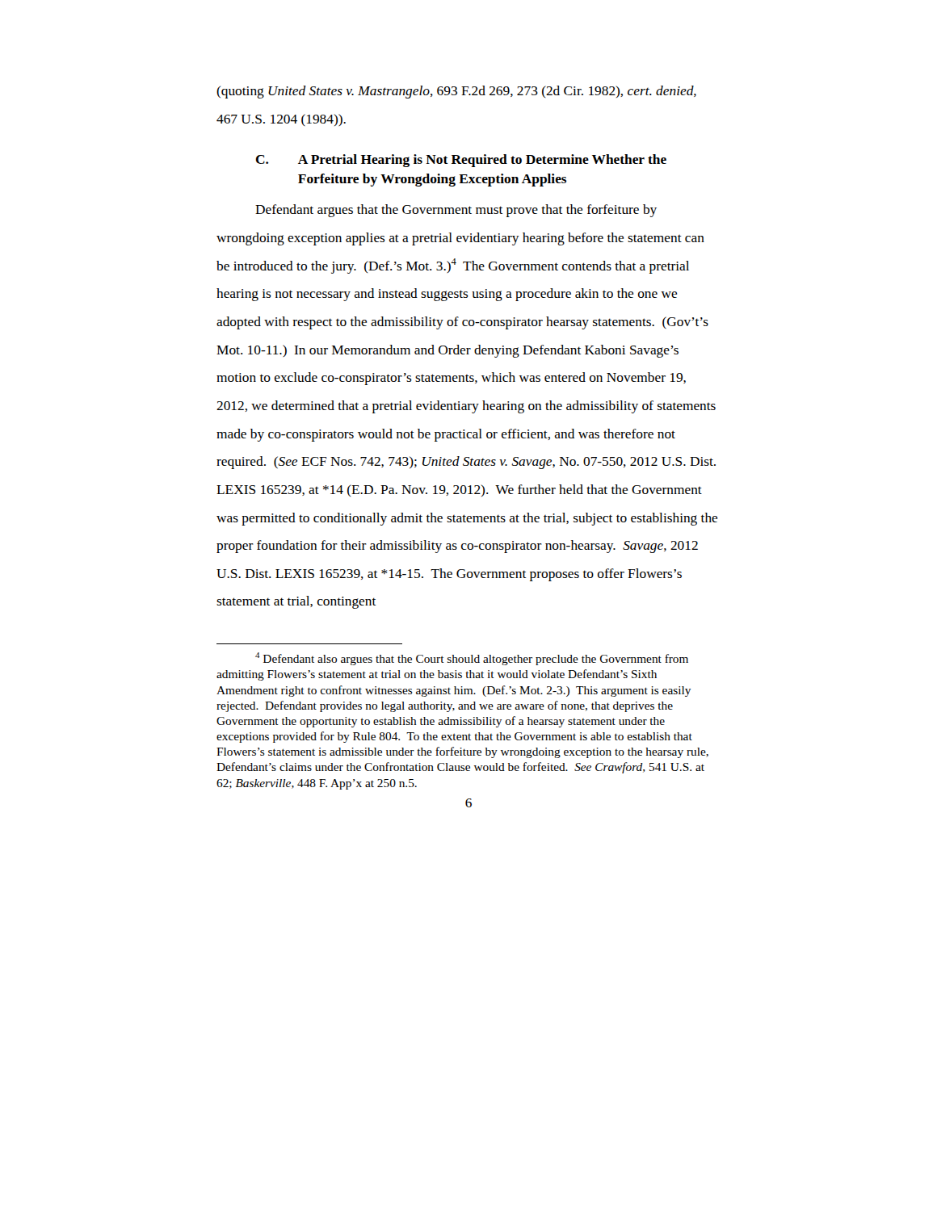(quoting United States v. Mastrangelo, 693 F.2d 269, 273 (2d Cir. 1982), cert. denied, 467 U.S. 1204 (1984)).
C. A Pretrial Hearing is Not Required to Determine Whether the Forfeiture by Wrongdoing Exception Applies
Defendant argues that the Government must prove that the forfeiture by wrongdoing exception applies at a pretrial evidentiary hearing before the statement can be introduced to the jury. (Def.’s Mot. 3.)4 The Government contends that a pretrial hearing is not necessary and instead suggests using a procedure akin to the one we adopted with respect to the admissibility of co-conspirator hearsay statements. (Gov’t’s Mot. 10-11.) In our Memorandum and Order denying Defendant Kaboni Savage’s motion to exclude co-conspirator’s statements, which was entered on November 19, 2012, we determined that a pretrial evidentiary hearing on the admissibility of statements made by co-conspirators would not be practical or efficient, and was therefore not required. (See ECF Nos. 742, 743); United States v. Savage, No. 07-550, 2012 U.S. Dist. LEXIS 165239, at *14 (E.D. Pa. Nov. 19, 2012). We further held that the Government was permitted to conditionally admit the statements at the trial, subject to establishing the proper foundation for their admissibility as co-conspirator non-hearsay. Savage, 2012 U.S. Dist. LEXIS 165239, at *14-15. The Government proposes to offer Flowers’s statement at trial, contingent
4 Defendant also argues that the Court should altogether preclude the Government from admitting Flowers’s statement at trial on the basis that it would violate Defendant’s Sixth Amendment right to confront witnesses against him. (Def.’s Mot. 2-3.) This argument is easily rejected. Defendant provides no legal authority, and we are aware of none, that deprives the Government the opportunity to establish the admissibility of a hearsay statement under the exceptions provided for by Rule 804. To the extent that the Government is able to establish that Flowers’s statement is admissible under the forfeiture by wrongdoing exception to the hearsay rule, Defendant’s claims under the Confrontation Clause would be forfeited. See Crawford, 541 U.S. at 62; Baskerville, 448 F. App’x at 250 n.5.
6